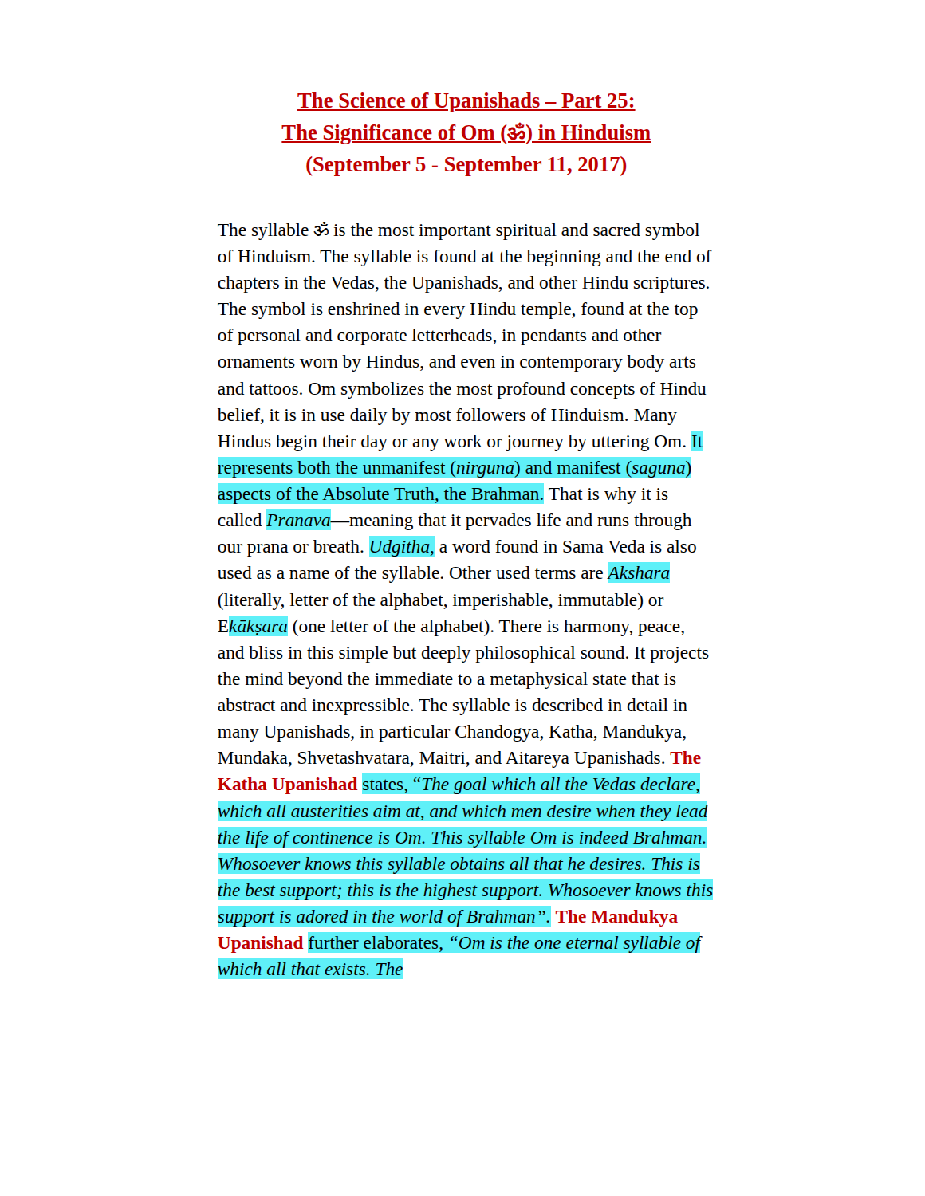The Science of Upanishads – Part 25: The Significance of Om (ॐ) in Hinduism (September 5 - September 11, 2017)
The syllable ॐ is the most important spiritual and sacred symbol of Hinduism. The syllable is found at the beginning and the end of chapters in the Vedas, the Upanishads, and other Hindu scriptures. The symbol is enshrined in every Hindu temple, found at the top of personal and corporate letterheads, in pendants and other ornaments worn by Hindus, and even in contemporary body arts and tattoos. Om symbolizes the most profound concepts of Hindu belief, it is in use daily by most followers of Hinduism. Many Hindus begin their day or any work or journey by uttering Om. It represents both the unmanifest (nirguna) and manifest (saguna) aspects of the Absolute Truth, the Brahman. That is why it is called Pranava—meaning that it pervades life and runs through our prana or breath. Udgitha, a word found in Sama Veda is also used as a name of the syllable. Other used terms are Akshara (literally, letter of the alphabet, imperishable, immutable) or Ekākṣara (one letter of the alphabet). There is harmony, peace, and bliss in this simple but deeply philosophical sound. It projects the mind beyond the immediate to a metaphysical state that is abstract and inexpressible. The syllable is described in detail in many Upanishads, in particular Chandogya, Katha, Mandukya, Mundaka, Shvetashvatara, Maitri, and Aitareya Upanishads. The Katha Upanishad states, “The goal which all the Vedas declare, which all austerities aim at, and which men desire when they lead the life of continence is Om. This syllable Om is indeed Brahman. Whosoever knows this syllable obtains all that he desires. This is the best support; this is the highest support. Whosoever knows this support is adored in the world of Brahman”. The Mandukya Upanishad further elaborates, “Om is the one eternal syllable of which all that exists. The